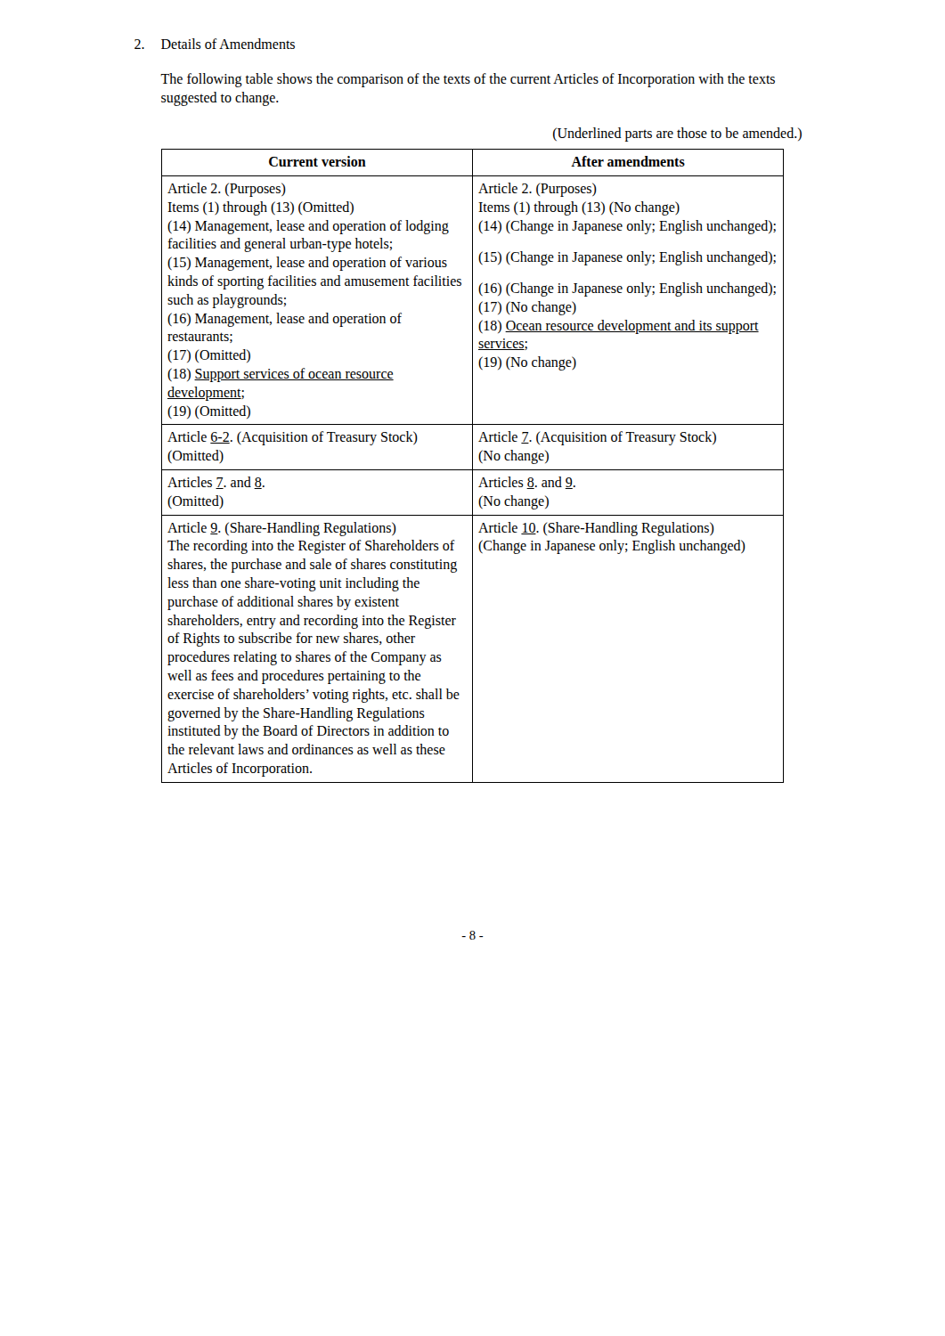2.
Details of Amendments
The following table shows the comparison of the texts of the current Articles of Incorporation with the texts suggested to change.
(Underlined parts are those to be amended.)
| Current version | After amendments |
| --- | --- |
| Article 2. (Purposes) Items (1) through (13) (Omitted) (14) Management, lease and operation of lodging facilities and general urban-type hotels; (15) Management, lease and operation of various kinds of sporting facilities and amusement facilities such as playgrounds; (16) Management, lease and operation of restaurants; (17) (Omitted) (18) Support services of ocean resource development ; (19) (Omitted) | Article 2. (Purposes) Items (1) through (13) (No change) (14) (Change in Japanese only; English unchanged); (15) (Change in Japanese only; English unchanged); (16) (Change in Japanese only; English unchanged); (17) (No change) (18) Ocean resource development and its support services ; (19) (No change) |
| Article 6-2 . (Acquisition of Treasury Stock) (Omitted) | Article 7 . (Acquisition of Treasury Stock) (No change) |
| Articles 7 . and 8 . (Omitted) | Articles 8 . and 9 . (No change) |
| Article 9 . (Share-Handling Regulations) The recording into the Register of Shareholders of shares, the purchase and sale of shares constituting less than one share-voting unit including the purchase of additional shares by existent shareholders, entry and recording into the Register of Rights to subscribe for new shares, other procedures relating to shares of the Company as well as fees and procedures pertaining to the exercise of shareholders’ voting rights, etc. shall be governed by the Share-Handling Regulations instituted by the Board of Directors in addition to the relevant laws and ordinances as well as these Articles of Incorporation. | Article 10 . (Share-Handling Regulations) (Change in Japanese only; English unchanged) |
- 8 -